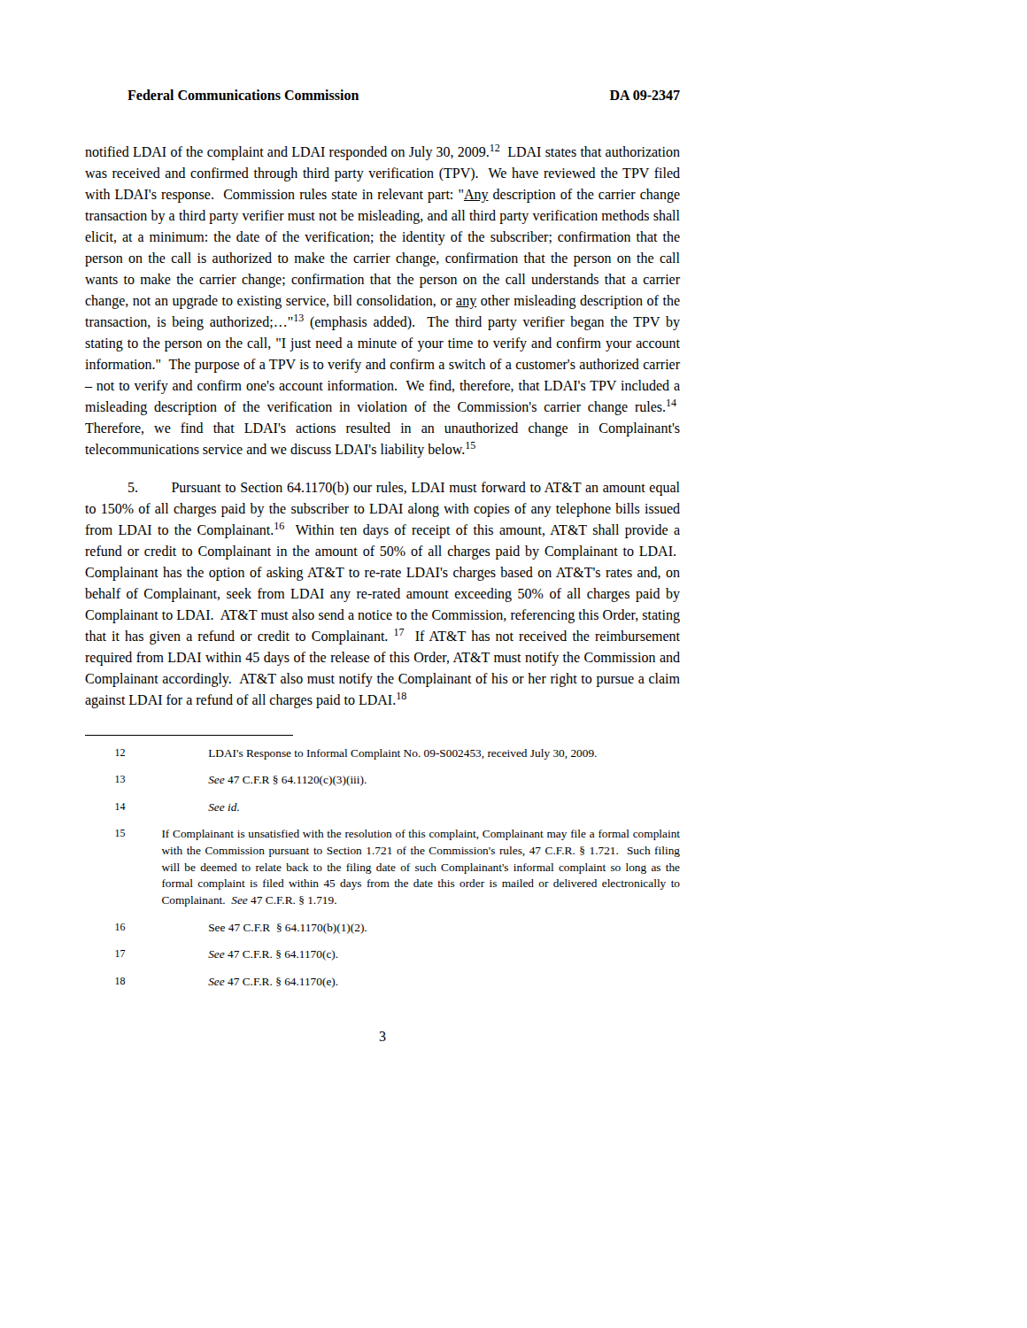Federal Communications Commission
DA 09-2347
notified LDAI of the complaint and LDAI responded on July 30, 2009.12 LDAI states that authorization was received and confirmed through third party verification (TPV). We have reviewed the TPV filed with LDAI's response. Commission rules state in relevant part: "Any description of the carrier change transaction by a third party verifier must not be misleading, and all third party verification methods shall elicit, at a minimum: the date of the verification; the identity of the subscriber; confirmation that the person on the call is authorized to make the carrier change, confirmation that the person on the call wants to make the carrier change; confirmation that the person on the call understands that a carrier change, not an upgrade to existing service, bill consolidation, or any other misleading description of the transaction, is being authorized;…"13 (emphasis added). The third party verifier began the TPV by stating to the person on the call, "I just need a minute of your time to verify and confirm your account information." The purpose of a TPV is to verify and confirm a switch of a customer's authorized carrier – not to verify and confirm one's account information. We find, therefore, that LDAI's TPV included a misleading description of the verification in violation of the Commission's carrier change rules.14 Therefore, we find that LDAI's actions resulted in an unauthorized change in Complainant's telecommunications service and we discuss LDAI's liability below.15
5. Pursuant to Section 64.1170(b) our rules, LDAI must forward to AT&T an amount equal to 150% of all charges paid by the subscriber to LDAI along with copies of any telephone bills issued from LDAI to the Complainant.16 Within ten days of receipt of this amount, AT&T shall provide a refund or credit to Complainant in the amount of 50% of all charges paid by Complainant to LDAI. Complainant has the option of asking AT&T to re-rate LDAI's charges based on AT&T's rates and, on behalf of Complainant, seek from LDAI any re-rated amount exceeding 50% of all charges paid by Complainant to LDAI. AT&T must also send a notice to the Commission, referencing this Order, stating that it has given a refund or credit to Complainant. 17 If AT&T has not received the reimbursement required from LDAI within 45 days of the release of this Order, AT&T must notify the Commission and Complainant accordingly. AT&T also must notify the Complainant of his or her right to pursue a claim against LDAI for a refund of all charges paid to LDAI.18
12
LDAI's Response to Informal Complaint No. 09-S002453, received July 30, 2009.
13
See 47 C.F.R § 64.1120(c)(3)(iii).
14
See id.
15
If Complainant is unsatisfied with the resolution of this complaint, Complainant may file a formal complaint with the Commission pursuant to Section 1.721 of the Commission's rules, 47 C.F.R. § 1.721. Such filing will be deemed to relate back to the filing date of such Complainant's informal complaint so long as the formal complaint is filed within 45 days from the date this order is mailed or delivered electronically to Complainant. See 47 C.F.R. § 1.719.
16
See 47 C.F.R § 64.1170(b)(1)(2).
17
See 47 C.F.R. § 64.1170(c).
18
See 47 C.F.R. § 64.1170(e).
3